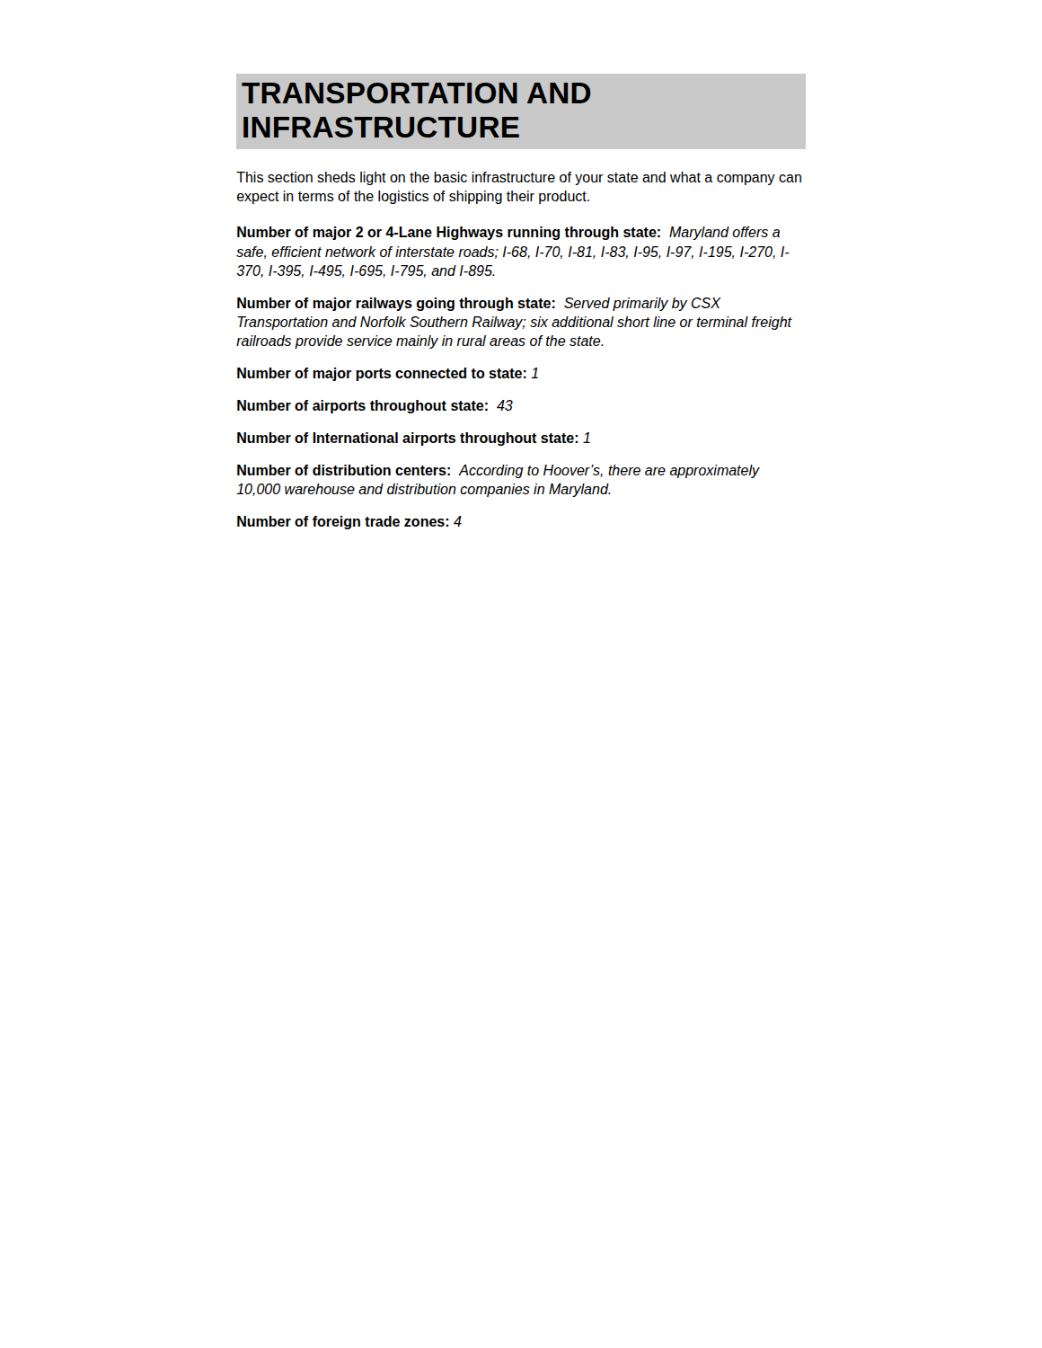TRANSPORTATION AND INFRASTRUCTURE
This section sheds light on the basic infrastructure of your state and what a company can expect in terms of the logistics of shipping their product.
Number of major 2 or 4-Lane Highways running through state: Maryland offers a safe, efficient network of interstate roads; I-68, I-70, I-81, I-83, I-95, I-97, I-195, I-270, I-370, I-395, I-495, I-695, I-795, and I-895.
Number of major railways going through state: Served primarily by CSX Transportation and Norfolk Southern Railway; six additional short line or terminal freight railroads provide service mainly in rural areas of the state.
Number of major ports connected to state: 1
Number of airports throughout state: 43
Number of International airports throughout state: 1
Number of distribution centers: According to Hoover’s, there are approximately 10,000 warehouse and distribution companies in Maryland.
Number of foreign trade zones: 4